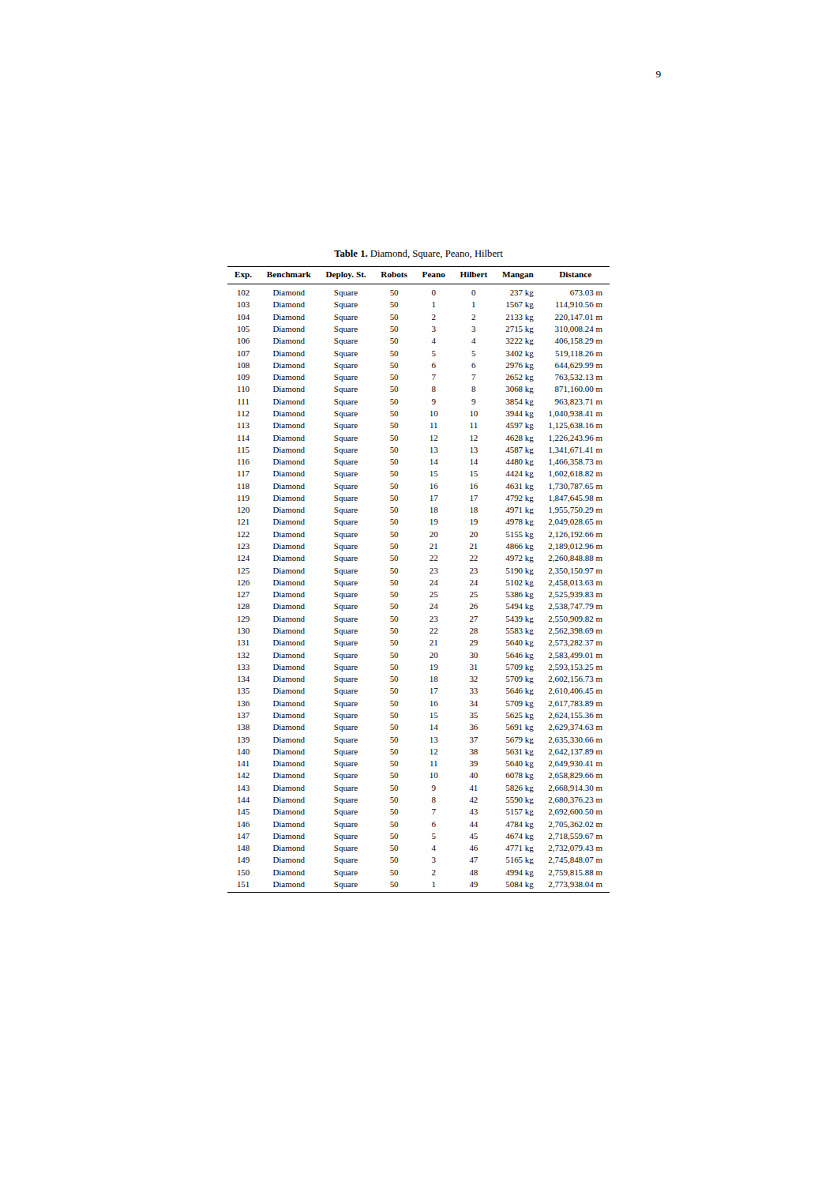9
Table 1. Diamond, Square, Peano, Hilbert
| Exp. | Benchmark | Deploy. St. | Robots | Peano | Hilbert | Mangan | Distance |
| --- | --- | --- | --- | --- | --- | --- | --- |
| 102 | Diamond | Square | 50 | 0 | 0 | 237 kg | 673.03 m |
| 103 | Diamond | Square | 50 | 1 | 1 | 1567 kg | 114,910.56 m |
| 104 | Diamond | Square | 50 | 2 | 2 | 2133 kg | 220,147.01 m |
| 105 | Diamond | Square | 50 | 3 | 3 | 2715 kg | 310,008.24 m |
| 106 | Diamond | Square | 50 | 4 | 4 | 3222 kg | 406,158.29 m |
| 107 | Diamond | Square | 50 | 5 | 5 | 3402 kg | 519,118.26 m |
| 108 | Diamond | Square | 50 | 6 | 6 | 2976 kg | 644,629.99 m |
| 109 | Diamond | Square | 50 | 7 | 7 | 2652 kg | 763,532.13 m |
| 110 | Diamond | Square | 50 | 8 | 8 | 3068 kg | 871,160.00 m |
| 111 | Diamond | Square | 50 | 9 | 9 | 3854 kg | 963,823.71 m |
| 112 | Diamond | Square | 50 | 10 | 10 | 3944 kg | 1,040,938.41 m |
| 113 | Diamond | Square | 50 | 11 | 11 | 4597 kg | 1,125,638.16 m |
| 114 | Diamond | Square | 50 | 12 | 12 | 4628 kg | 1,226,243.96 m |
| 115 | Diamond | Square | 50 | 13 | 13 | 4587 kg | 1,341,671.41 m |
| 116 | Diamond | Square | 50 | 14 | 14 | 4480 kg | 1,466,358.73 m |
| 117 | Diamond | Square | 50 | 15 | 15 | 4424 kg | 1,602,618.82 m |
| 118 | Diamond | Square | 50 | 16 | 16 | 4631 kg | 1,730,787.65 m |
| 119 | Diamond | Square | 50 | 17 | 17 | 4792 kg | 1,847,645.98 m |
| 120 | Diamond | Square | 50 | 18 | 18 | 4971 kg | 1,955,750.29 m |
| 121 | Diamond | Square | 50 | 19 | 19 | 4978 kg | 2,049,028.65 m |
| 122 | Diamond | Square | 50 | 20 | 20 | 5155 kg | 2,126,192.66 m |
| 123 | Diamond | Square | 50 | 21 | 21 | 4866 kg | 2,189,012.96 m |
| 124 | Diamond | Square | 50 | 22 | 22 | 4972 kg | 2,260,848.88 m |
| 125 | Diamond | Square | 50 | 23 | 23 | 5190 kg | 2,350,150.97 m |
| 126 | Diamond | Square | 50 | 24 | 24 | 5102 kg | 2,458,013.63 m |
| 127 | Diamond | Square | 50 | 25 | 25 | 5386 kg | 2,525,939.83 m |
| 128 | Diamond | Square | 50 | 24 | 26 | 5494 kg | 2,538,747.79 m |
| 129 | Diamond | Square | 50 | 23 | 27 | 5439 kg | 2,550,909.82 m |
| 130 | Diamond | Square | 50 | 22 | 28 | 5583 kg | 2,562,398.69 m |
| 131 | Diamond | Square | 50 | 21 | 29 | 5640 kg | 2,573,282.37 m |
| 132 | Diamond | Square | 50 | 20 | 30 | 5646 kg | 2,583,499.01 m |
| 133 | Diamond | Square | 50 | 19 | 31 | 5709 kg | 2,593,153.25 m |
| 134 | Diamond | Square | 50 | 18 | 32 | 5709 kg | 2,602,156.73 m |
| 135 | Diamond | Square | 50 | 17 | 33 | 5646 kg | 2,610,406.45 m |
| 136 | Diamond | Square | 50 | 16 | 34 | 5709 kg | 2,617,783.89 m |
| 137 | Diamond | Square | 50 | 15 | 35 | 5625 kg | 2,624,155.36 m |
| 138 | Diamond | Square | 50 | 14 | 36 | 5691 kg | 2,629,374.63 m |
| 139 | Diamond | Square | 50 | 13 | 37 | 5679 kg | 2,635,330.66 m |
| 140 | Diamond | Square | 50 | 12 | 38 | 5631 kg | 2,642,137.89 m |
| 141 | Diamond | Square | 50 | 11 | 39 | 5640 kg | 2,649,930.41 m |
| 142 | Diamond | Square | 50 | 10 | 40 | 6078 kg | 2,658,829.66 m |
| 143 | Diamond | Square | 50 | 9 | 41 | 5826 kg | 2,668,914.30 m |
| 144 | Diamond | Square | 50 | 8 | 42 | 5590 kg | 2,680,376.23 m |
| 145 | Diamond | Square | 50 | 7 | 43 | 5157 kg | 2,692,600.50 m |
| 146 | Diamond | Square | 50 | 6 | 44 | 4784 kg | 2,705,362.02 m |
| 147 | Diamond | Square | 50 | 5 | 45 | 4674 kg | 2,718,559.67 m |
| 148 | Diamond | Square | 50 | 4 | 46 | 4771 kg | 2,732,079.43 m |
| 149 | Diamond | Square | 50 | 3 | 47 | 5165 kg | 2,745,848.07 m |
| 150 | Diamond | Square | 50 | 2 | 48 | 4994 kg | 2,759,815.88 m |
| 151 | Diamond | Square | 50 | 1 | 49 | 5084 kg | 2,773,938.04 m |